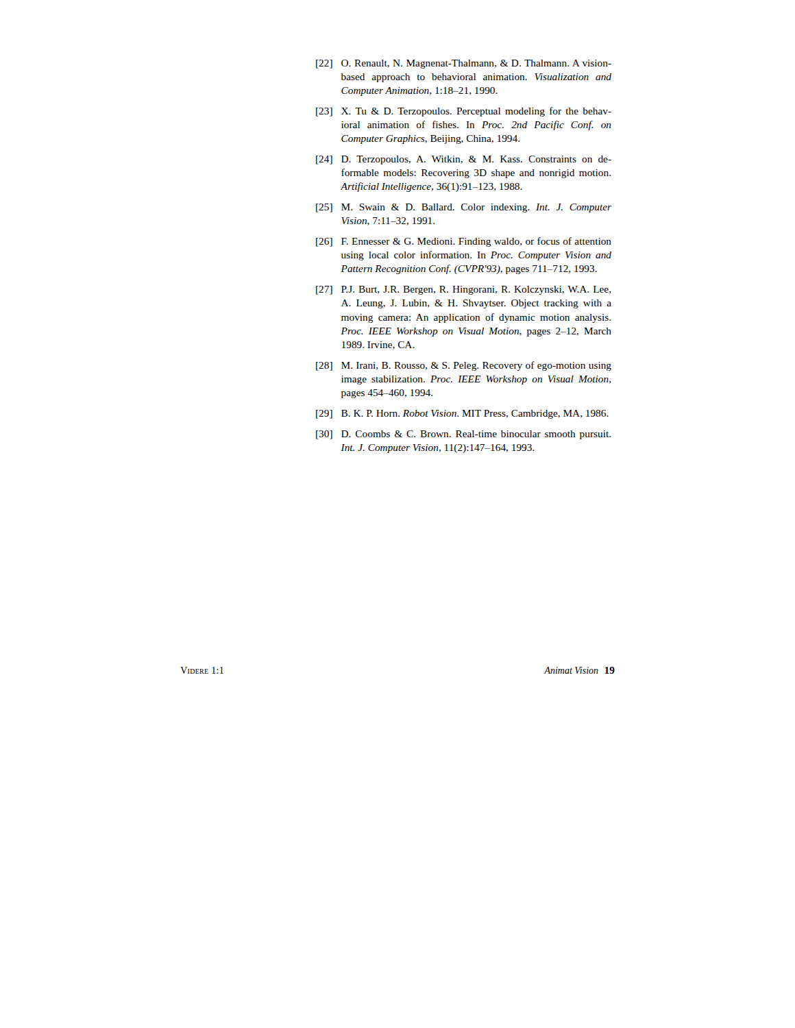[22] O. Renault, N. Magnenat-Thalmann, & D. Thalmann. A vision-based approach to behavioral animation. Visualization and Computer Animation, 1:18–21, 1990.
[23] X. Tu & D. Terzopoulos. Perceptual modeling for the behavioral animation of fishes. In Proc. 2nd Pacific Conf. on Computer Graphics, Beijing, China, 1994.
[24] D. Terzopoulos, A. Witkin, & M. Kass. Constraints on deformable models: Recovering 3D shape and nonrigid motion. Artificial Intelligence, 36(1):91–123, 1988.
[25] M. Swain & D. Ballard. Color indexing. Int. J. Computer Vision, 7:11–32, 1991.
[26] F. Ennesser & G. Medioni. Finding waldo, or focus of attention using local color information. In Proc. Computer Vision and Pattern Recognition Conf. (CVPR'93), pages 711–712, 1993.
[27] P.J. Burt, J.R. Bergen, R. Hingorani, R. Kolczynski, W.A. Lee, A. Leung, J. Lubin, & H. Shvaytser. Object tracking with a moving camera: An application of dynamic motion analysis. Proc. IEEE Workshop on Visual Motion, pages 2–12, March 1989. Irvine, CA.
[28] M. Irani, B. Rousso, & S. Peleg. Recovery of ego-motion using image stabilization. Proc. IEEE Workshop on Visual Motion, pages 454–460, 1994.
[29] B. K. P. Horn. Robot Vision. MIT Press, Cambridge, MA, 1986.
[30] D. Coombs & C. Brown. Real-time binocular smooth pursuit. Int. J. Computer Vision, 11(2):147–164, 1993.
Videre 1:1
Animat Vision19